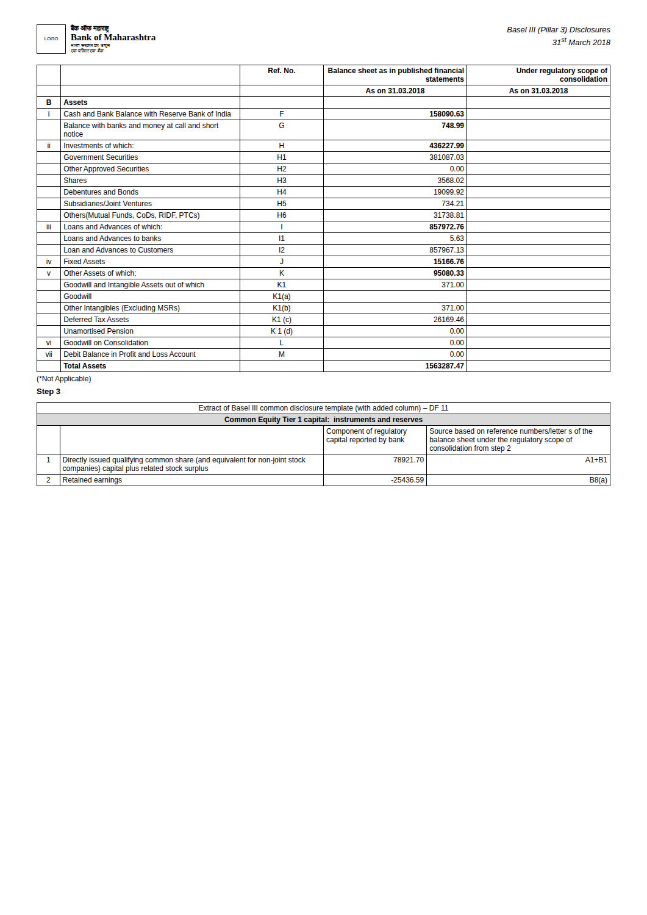LOGO
बैंक ऑफ महाराष्ट्र
Bank of Maharashtra
भारत सरकार का उद्यम
एक परिवार एक बैंक
Basel III (Pillar 3) Disclosures
31st March 2018
| | | Ref. No. | Balance sheet as in published financial statements | Under regulatory scope of consolidation |
| --- | --- | --- | --- | --- |
| | | | As on 31.03.2018 | As on 31.03.2018 |
| B | Assets | | | |
| i | Cash and Bank Balance with Reserve Bank of India | F | 158090.63 | |
| | Balance with banks and money at call and short notice | G | 748.99 | |
| ii | Investments of which: | H | 436227.99 | |
| | Government Securities | H1 | 381087.03 | |
| | Other Approved Securities | H2 | 0.00 | |
| | Shares | H3 | 3568.02 | |
| | Debentures and Bonds | H4 | 19099.92 | |
| | Subsidiaries/Joint Ventures | H5 | 734.21 | |
| | Others(Mutual Funds, CoDs, RIDF, PTCs) | H6 | 31738.81 | |
| iii | Loans and Advances of which: | I | 857972.76 | |
| | Loans and Advances to banks | I1 | 5.63 | |
| | Loan and Advances to Customers | I2 | 857967.13 | |
| iv | Fixed Assets | J | 15166.76 | |
| v | Other Assets of which: | K | 95080.33 | |
| | Goodwill and Intangible Assets out of which | K1 | 371.00 | |
| | Goodwill | K1(a) | | |
| | Other Intangibles (Excluding MSRs) | K1(b) | 371.00 | |
| | Deferred Tax Assets | K1 (c) | 26169.46 | |
| | Unamortised Pension | K 1 (d) | 0.00 | |
| vi | Goodwill on Consolidation | L | 0.00 | |
| vii | Debit Balance in Profit and Loss Account | M | 0.00 | |
| | Total Assets | | 1563287.47 | |
(*Not Applicable)
Step 3
| Extract of Basel III common disclosure template (with added column) – DF 11 |
| Common Equity Tier 1 capital: instruments and reserves |
| | | Component of regulatory capital reported by bank | Source based on reference numbers/letter s of the balance sheet under the regulatory scope of consolidation from step 2 |
| 1 | Directly issued qualifying common share (and equivalent for non-joint stock companies) capital plus related stock surplus | 78921.70 | A1+B1 |
| 2 | Retained earnings | -25436.59 | B8(a) |